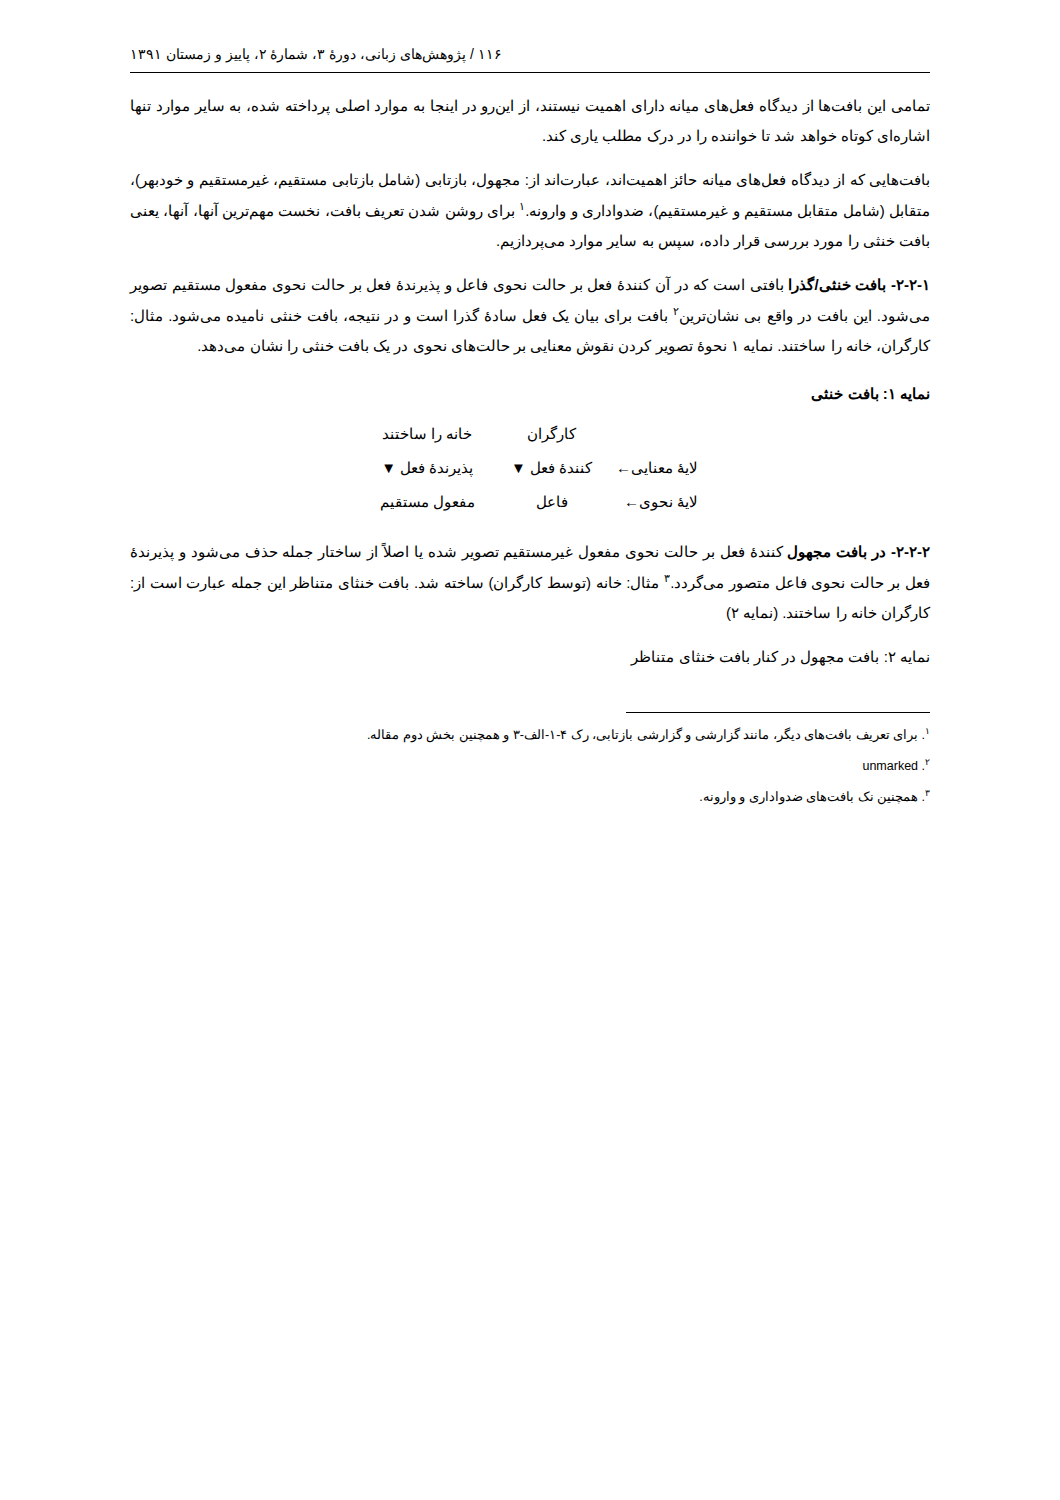۱۱۶ / پژوهش‌های زبانی، دورۀ ۳، شمارۀ ۲، پاییز و زمستان ۱۳۹۱
تمامی این بافت‌ها از دیدگاه فعل‌های میانه دارای اهمیت نیستند، از این‌رو در اینجا به موارد اصلی پرداخته شده، به سایر موارد تنها اشاره‌ای کوتاه خواهد شد تا خواننده را در درک مطلب یاری کند.
بافت‌هایی که از دیدگاه فعل‌های میانه حائز اهمیت‌اند، عبارت‌اند از: مجهول، بازتابی (شامل بازتابی مستقیم، غیرمستقیم و خودبهر)، متقابل (شامل متقابل مستقیم و غیرمستقیم)، ضدواداری و وارونه.۱ برای روشن شدن تعریف بافت، نخست مهم‌ترین آنها، آنها، یعنی بافت خنثی را مورد بررسی قرار داده، سپس به سایر موارد می‌پردازیم.
۲-۲-۱- بافت خنثی/گذرا بافتی است که در آن کنندۀ فعل بر حالت نحوی فاعل و پذیرندۀ فعل بر حالت نحوی مفعول مستقیم تصویر می‌شود. این بافت در واقع بی نشان‌ترین۲ بافت برای بیان یک فعل سادۀ گذرا است و در نتیجه، بافت خنثی نامیده می‌شود. مثال: کارگران، خانه را ساختند. نمایه ۱ نحوۀ تصویر کردن نقوش معنایی بر حالت‌های نحوی در یک بافت خنثی را نشان می‌دهد.
نمایه ۱: بافت خنثی
| | کارگران | خانه را ساختند |
| لایۀ معنایی← | کنندۀ فعل ▼ | پذیرندۀ فعل ▼ |
| لایۀ نحوی← | فاعل | مفعول مستقیم |
۲-۲-۲- در بافت مجهول کنندۀ فعل بر حالت نحوی مفعول غیرمستقیم تصویر شده یا اصلاً از ساختار جمله حذف می‌شود و پذیرندۀ فعل بر حالت نحوی فاعل متصور می‌گردد.۳ مثال: خانه (توسط کارگران) ساخته شد. بافت خنثای متناظر این جمله عبارت است از: کارگران خانه را ساختند. (نمایه ۲)
نمایه ۲: بافت مجهول در کنار بافت خنثای متناظر
۱. برای تعریف بافت‌های دیگر، مانند گزارشی و گزارشی بازتابی، رک ۴-۱-الف-۳ و همچنین بخش دوم مقاله.
۲. unmarked
۳. همچنین نک بافت‌های ضدواداری و وارونه.